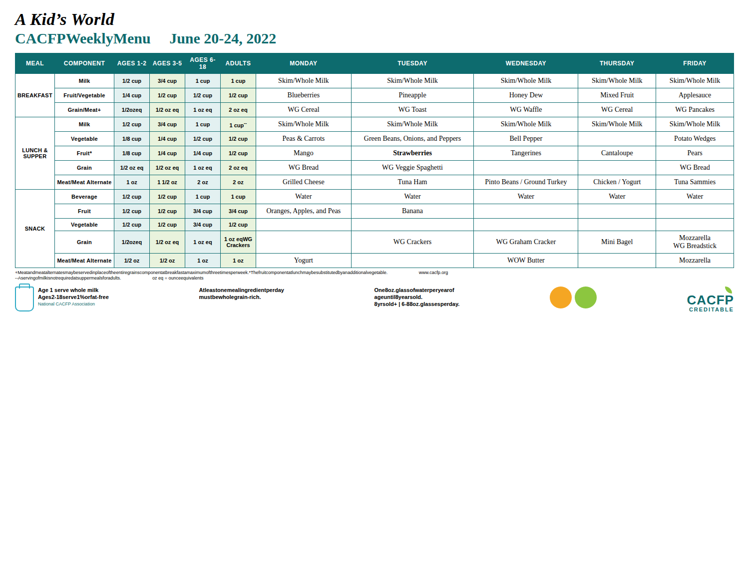A Kid’s World
CACFPWeeklyMenu June 20-24, 2022
| MEAL | COMPONENT | AGES 1-2 | AGES 3-5 | AGES 6-18 | ADULTS | MONDAY | TUESDAY | WEDNESDAY | THURSDAY | FRIDAY |
| --- | --- | --- | --- | --- | --- | --- | --- | --- | --- | --- |
| BREAKFAST | Milk | 1/2 cup | 3/4 cup | 1 cup | 1 cup | Skim/Whole Milk | Skim/Whole Milk | Skim/Whole Milk | Skim/Whole Milk | Skim/Whole Milk |
| Fruit/Vegetable | 1/4 cup | 1/2 cup | 1/2 cup | 1/2 cup | Blueberries | Pineapple | Honey Dew | Mixed Fruit | Applesauce |
| Grain/Meat+ | 1/2ozeq | 1/2 oz eq | 1 oz eq | 2 oz eq | WG Cereal | WG Toast | WG Waffle | WG Cereal | WG Pancakes |
| LUNCH & SUPPER | Milk | 1/2 cup | 3/4 cup | 1 cup | 1 cup -- | Skim/Whole Milk | Skim/Whole Milk | Skim/Whole Milk | Skim/Whole Milk | Skim/Whole Milk |
| Vegetable | 1/8 cup | 1/4 cup | 1/2 cup | 1/2 cup | Peas & Carrots | Green Beans, Onions, and Peppers | Bell Pepper | | Potato Wedges |
| Fruit* | 1/8 cup | 1/4 cup | 1/4 cup | 1/2 cup | Mango | Strawberries | Tangerines | Cantaloupe | Pears |
| Grain | 1/2 oz eq | 1/2 oz eq | 1 oz eq | 2 oz eq | WG Bread | WG Veggie Spaghetti | | | WG Bread |
| Meat/Meat Alternate | 1 oz | 1 1/2 oz | 2 oz | 2 oz | Grilled Cheese | Tuna Ham | Pinto Beans / Ground Turkey | Chicken / Yogurt | Tuna Sammies |
| SNACK | Beverage | 1/2 cup | 1/2 cup | 1 cup | 1 cup | Water | Water | Water | Water | Water |
| Fruit | 1/2 cup | 1/2 cup | 3/4 cup | 3/4 cup | Oranges, Apples, and Peas | Banana | | | |
| Vegetable | 1/2 cup | 1/2 cup | 3/4 cup | 1/2 cup | | | | | |
| Grain | 1/2ozeq | 1/2 oz eq | 1 oz eq | 1 oz eqWG Crackers | | WG Crackers | WG Graham Cracker | Mini Bagel | Mozzarella WG Breadstick |
| Meat/Meat Alternate | 1/2 oz | 1/2 oz | 1 oz | 1 oz | Yogurt | | WOW Butter | | Mozzarella |
+Meatandmeatalternatesmaybeservedinplaceoftheentiregrainscomponentatbreakfastamaximumofthreetimesperweek.*Thefruitcomponentatlunchmaybesubstitutedbyanadditionalvegetable. www.cacfp.org
--Aservingofmilkisnotrequiredatsuppermealsforadults. oz eq = ounceequivalents
Age 1 serve whole milk
Ages2-18serve1%orfat-free
National CACFP Association
Atleastonemealingredientperday
mustbewholegrain-rich.
One8oz.glassofwaterperyearof
ageuntil8yearsold.
8yrsold+ | 6-88oz.glassesperday.
CACFP
CREDITABLE